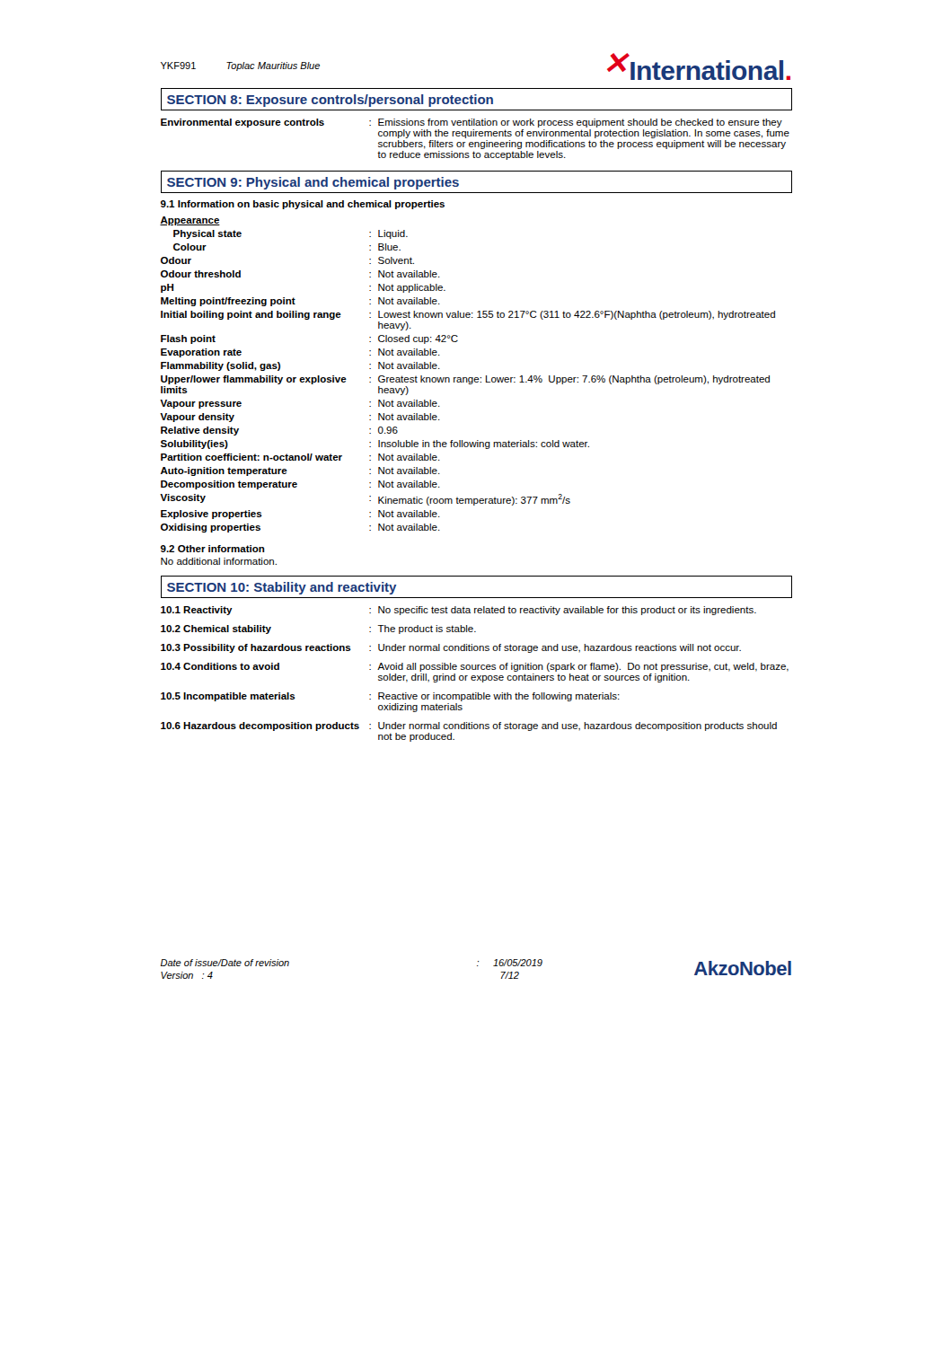YKF991 Toplac Mauritius Blue
✕International.
SECTION 8: Exposure controls/personal protection
| Environmental exposure controls | : | Emissions from ventilation or work process equipment should be checked to ensure they comply with the requirements of environmental protection legislation. In some cases, fume scrubbers, filters or engineering modifications to the process equipment will be necessary to reduce emissions to acceptable levels. |
SECTION 9: Physical and chemical properties
9.1 Information on basic physical and chemical properties
Appearance
| Physical state | : | Liquid. |
| Colour | : | Blue. |
| Odour | : | Solvent. |
| Odour threshold | : | Not available. |
| pH | : | Not applicable. |
| Melting point/freezing point | : | Not available. |
| Initial boiling point and boiling range | : | Lowest known value: 155 to 217°C (311 to 422.6°F)(Naphtha (petroleum), hydrotreated heavy). |
| Flash point | : | Closed cup: 42°C |
| Evaporation rate | : | Not available. |
| Flammability (solid, gas) | : | Not available. |
| Upper/lower flammability or explosive limits | : | Greatest known range: Lower: 1.4% Upper: 7.6% (Naphtha (petroleum), hydrotreated heavy) |
| Vapour pressure | : | Not available. |
| Vapour density | : | Not available. |
| Relative density | : | 0.96 |
| Solubility(ies) | : | Insoluble in the following materials: cold water. |
| Partition coefficient: n-octanol/ water | : | Not available. |
| Auto-ignition temperature | : | Not available. |
| Decomposition temperature | : | Not available. |
| Viscosity | : | Kinematic (room temperature): 377 mm 2 /s |
| Explosive properties | : | Not available. |
| Oxidising properties | : | Not available. |
9.2 Other information
No additional information.
SECTION 10: Stability and reactivity
| 10.1 Reactivity | : | No specific test data related to reactivity available for this product or its ingredients. |
| 10.2 Chemical stability | : | The product is stable. |
| 10.3 Possibility of hazardous reactions | : | Under normal conditions of storage and use, hazardous reactions will not occur. |
| 10.4 Conditions to avoid | : | Avoid all possible sources of ignition (spark or flame). Do not pressurise, cut, weld, braze, solder, drill, grind or expose containers to heat or sources of ignition. |
| 10.5 Incompatible materials | : | Reactive or incompatible with the following materials: oxidizing materials |
| 10.6 Hazardous decomposition products | : | Under normal conditions of storage and use, hazardous decomposition products should not be produced. |
Date of issue/Date of revision
Version : 4
: 16/05/2019
7/12
AkzoNobel